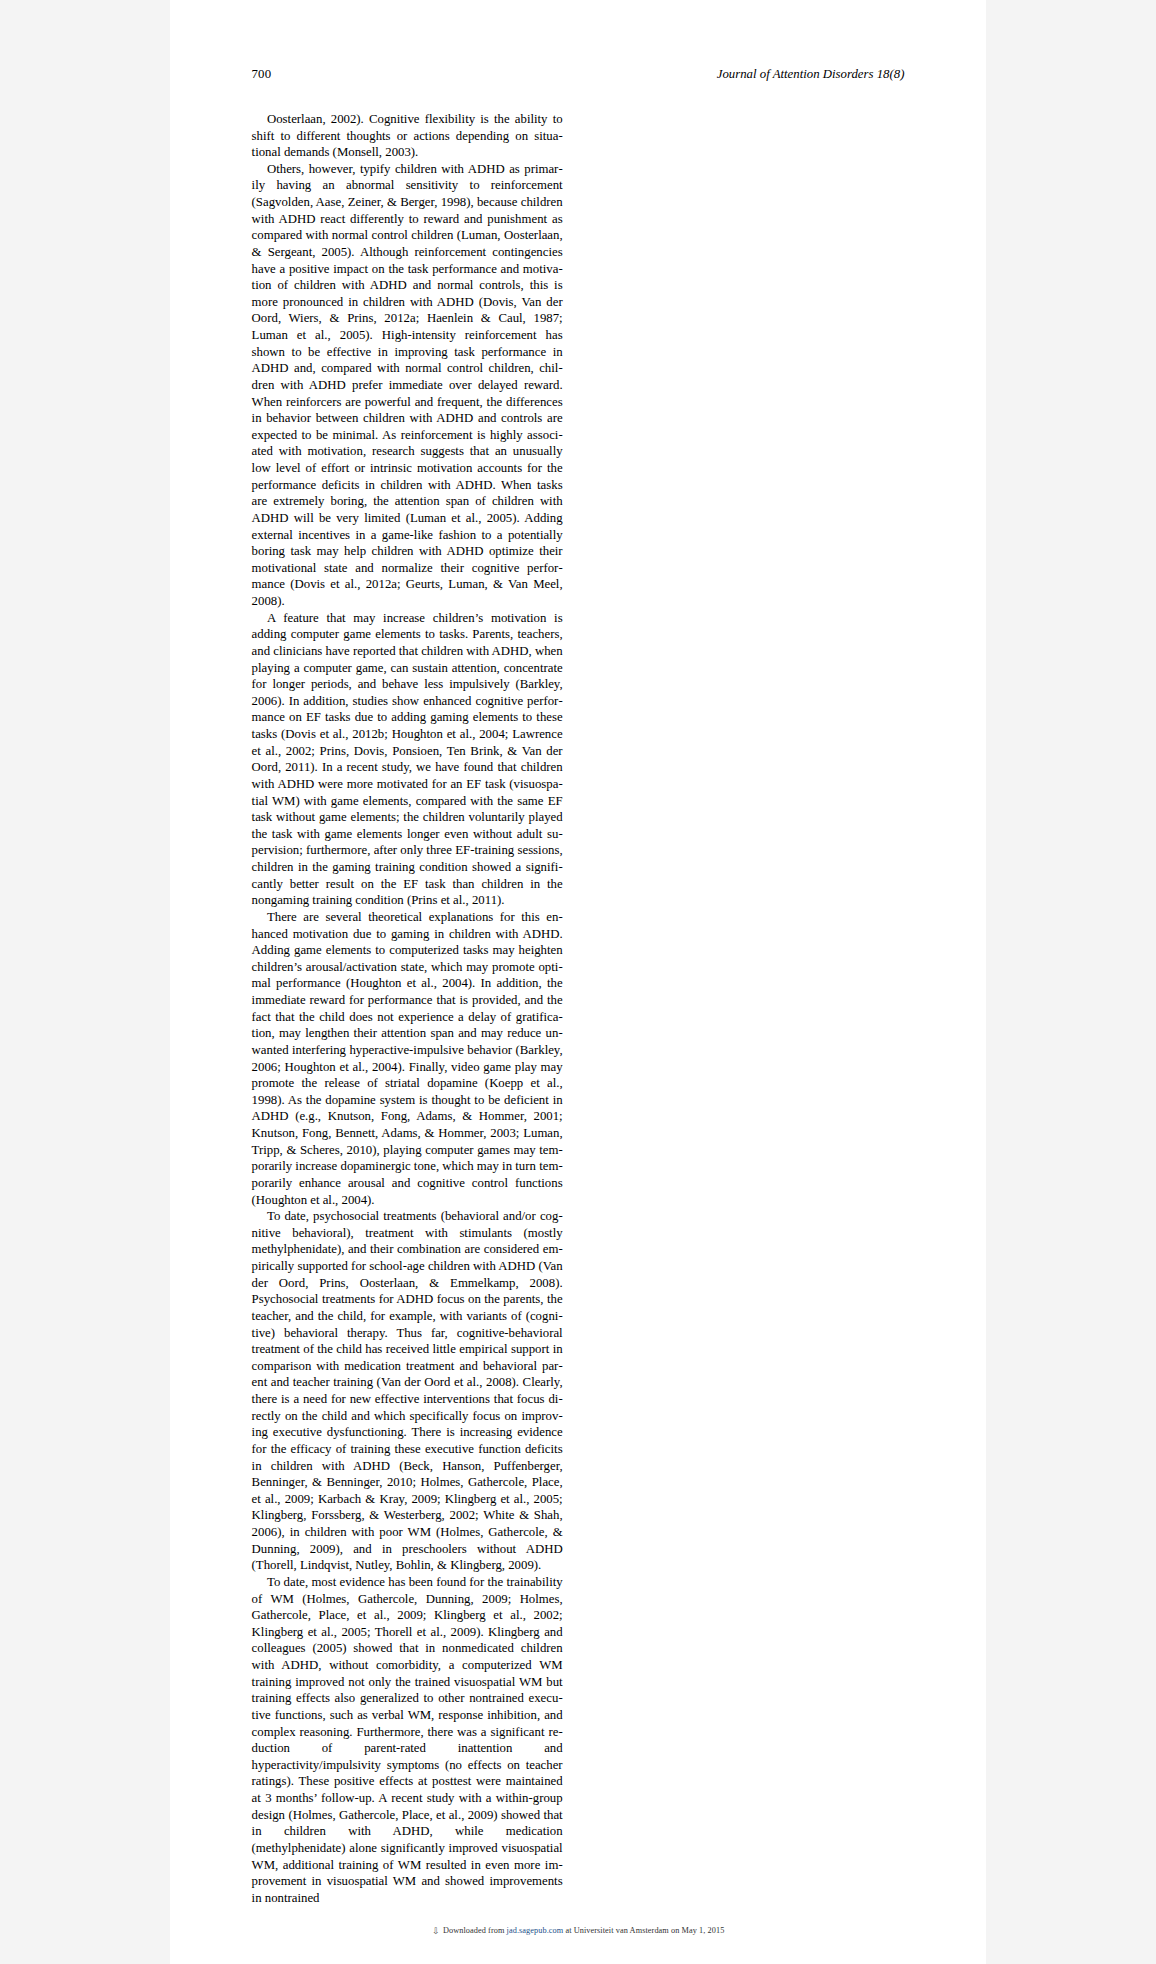700 Journal of Attention Disorders 18(8)
Oosterlaan, 2002). Cognitive flexibility is the ability to shift to different thoughts or actions depending on situational demands (Monsell, 2003).
Others, however, typify children with ADHD as primarily having an abnormal sensitivity to reinforcement (Sagvolden, Aase, Zeiner, & Berger, 1998), because children with ADHD react differently to reward and punishment as compared with normal control children (Luman, Oosterlaan, & Sergeant, 2005). Although reinforcement contingencies have a positive impact on the task performance and motivation of children with ADHD and normal controls, this is more pronounced in children with ADHD (Dovis, Van der Oord, Wiers, & Prins, 2012a; Haenlein & Caul, 1987; Luman et al., 2005). High-intensity reinforcement has shown to be effective in improving task performance in ADHD and, compared with normal control children, children with ADHD prefer immediate over delayed reward. When reinforcers are powerful and frequent, the differences in behavior between children with ADHD and controls are expected to be minimal. As reinforcement is highly associated with motivation, research suggests that an unusually low level of effort or intrinsic motivation accounts for the performance deficits in children with ADHD. When tasks are extremely boring, the attention span of children with ADHD will be very limited (Luman et al., 2005). Adding external incentives in a game-like fashion to a potentially boring task may help children with ADHD optimize their motivational state and normalize their cognitive performance (Dovis et al., 2012a; Geurts, Luman, & Van Meel, 2008).
A feature that may increase children’s motivation is adding computer game elements to tasks. Parents, teachers, and clinicians have reported that children with ADHD, when playing a computer game, can sustain attention, concentrate for longer periods, and behave less impulsively (Barkley, 2006). In addition, studies show enhanced cognitive performance on EF tasks due to adding gaming elements to these tasks (Dovis et al., 2012b; Houghton et al., 2004; Lawrence et al., 2002; Prins, Dovis, Ponsioen, Ten Brink, & Van der Oord, 2011). In a recent study, we have found that children with ADHD were more motivated for an EF task (visuospatial WM) with game elements, compared with the same EF task without game elements; the children voluntarily played the task with game elements longer even without adult supervision; furthermore, after only three EF-training sessions, children in the gaming training condition showed a significantly better result on the EF task than children in the nongaming training condition (Prins et al., 2011).
There are several theoretical explanations for this enhanced motivation due to gaming in children with ADHD. Adding game elements to computerized tasks may heighten children’s arousal/activation state, which may promote optimal performance (Houghton et al., 2004). In addition, the immediate reward for performance that is provided, and the fact that the child does not experience a delay of gratification, may lengthen their attention span and may reduce unwanted interfering hyperactive-impulsive behavior (Barkley, 2006; Houghton et al., 2004). Finally, video game play may promote the release of striatal dopamine (Koepp et al., 1998). As the dopamine system is thought to be deficient in ADHD (e.g., Knutson, Fong, Adams, & Hommer, 2001; Knutson, Fong, Bennett, Adams, & Hommer, 2003; Luman, Tripp, & Scheres, 2010), playing computer games may temporarily increase dopaminergic tone, which may in turn temporarily enhance arousal and cognitive control functions (Houghton et al., 2004).
To date, psychosocial treatments (behavioral and/or cognitive behavioral), treatment with stimulants (mostly methylphenidate), and their combination are considered empirically supported for school-age children with ADHD (Van der Oord, Prins, Oosterlaan, & Emmelkamp, 2008). Psychosocial treatments for ADHD focus on the parents, the teacher, and the child, for example, with variants of (cognitive) behavioral therapy. Thus far, cognitive-behavioral treatment of the child has received little empirical support in comparison with medication treatment and behavioral parent and teacher training (Van der Oord et al., 2008). Clearly, there is a need for new effective interventions that focus directly on the child and which specifically focus on improving executive dysfunctioning. There is increasing evidence for the efficacy of training these executive function deficits in children with ADHD (Beck, Hanson, Puffenberger, Benninger, & Benninger, 2010; Holmes, Gathercole, Place, et al., 2009; Karbach & Kray, 2009; Klingberg et al., 2005; Klingberg, Forssberg, & Westerberg, 2002; White & Shah, 2006), in children with poor WM (Holmes, Gathercole, & Dunning, 2009), and in preschoolers without ADHD (Thorell, Lindqvist, Nutley, Bohlin, & Klingberg, 2009).
To date, most evidence has been found for the trainability of WM (Holmes, Gathercole, Dunning, 2009; Holmes, Gathercole, Place, et al., 2009; Klingberg et al., 2002; Klingberg et al., 2005; Thorell et al., 2009). Klingberg and colleagues (2005) showed that in nonmedicated children with ADHD, without comorbidity, a computerized WM training improved not only the trained visuospatial WM but training effects also generalized to other nontrained executive functions, such as verbal WM, response inhibition, and complex reasoning. Furthermore, there was a significant reduction of parent-rated inattention and hyperactivity/impulsivity symptoms (no effects on teacher ratings). These positive effects at posttest were maintained at 3 months’ follow-up. A recent study with a within-group design (Holmes, Gathercole, Place, et al., 2009) showed that in children with ADHD, while medication (methylphenidate) alone significantly improved visuospatial WM, additional training of WM resulted in even more improvement in visuospatial WM and showed improvements in nontrained
⇩Downloaded from jad.sagepub.com at Universiteit van Amsterdam on May 1, 2015